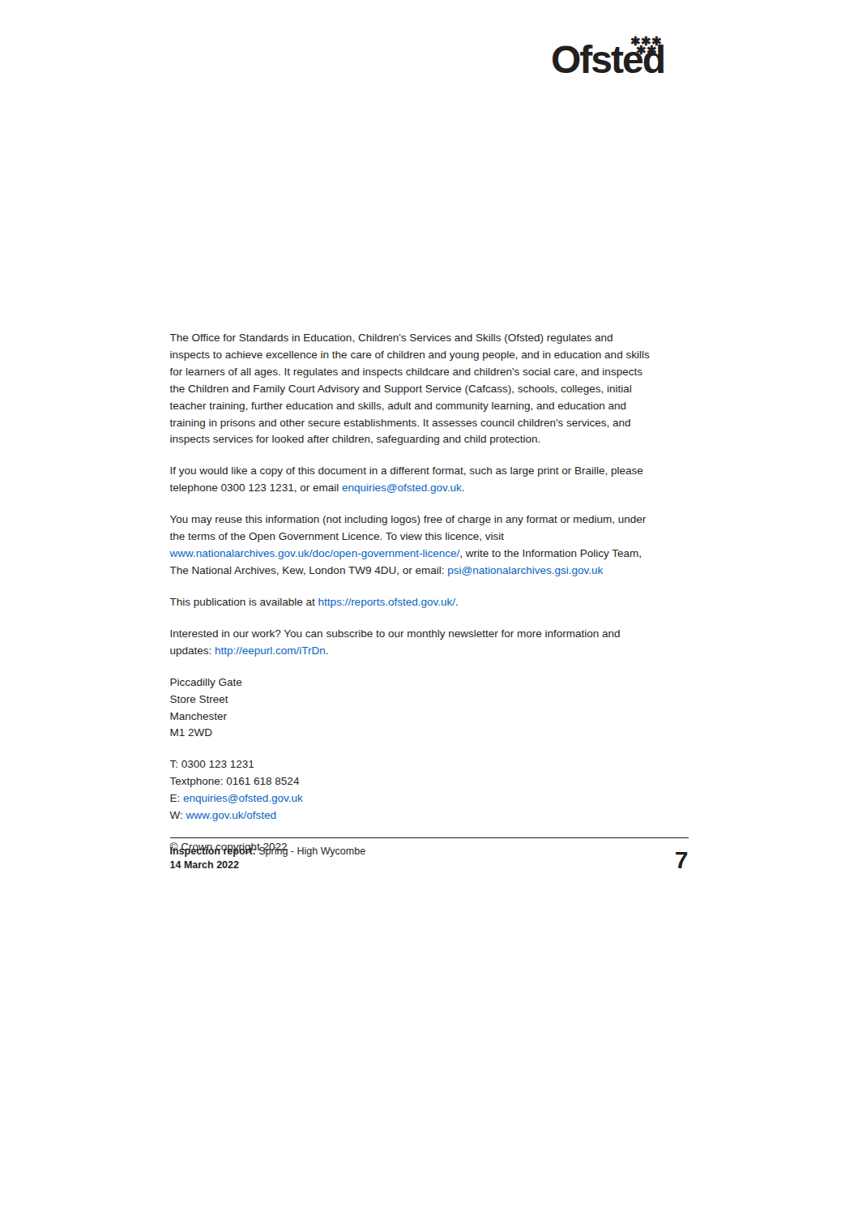The Office for Standards in Education, Children's Services and Skills (Ofsted) regulates and inspects to achieve excellence in the care of children and young people, and in education and skills for learners of all ages. It regulates and inspects childcare and children's social care, and inspects the Children and Family Court Advisory and Support Service (Cafcass), schools, colleges, initial teacher training, further education and skills, adult and community learning, and education and training in prisons and other secure establishments. It assesses council children's services, and inspects services for looked after children, safeguarding and child protection.
If you would like a copy of this document in a different format, such as large print or Braille, please telephone 0300 123 1231, or email enquiries@ofsted.gov.uk.
You may reuse this information (not including logos) free of charge in any format or medium, under the terms of the Open Government Licence. To view this licence, visit www.nationalarchives.gov.uk/doc/open-government-licence/, write to the Information Policy Team, The National Archives, Kew, London TW9 4DU, or email: psi@nationalarchives.gsi.gov.uk
This publication is available at https://reports.ofsted.gov.uk/.
Interested in our work? You can subscribe to our monthly newsletter for more information and updates: http://eepurl.com/iTrDn.
Piccadilly Gate
Store Street
Manchester
M1 2WD
T: 0300 123 1231
Textphone: 0161 618 8524
E: enquiries@ofsted.gov.uk
W: www.gov.uk/ofsted
© Crown copyright 2022
Inspection report: Spring - High Wycombe
14 March 2022
7